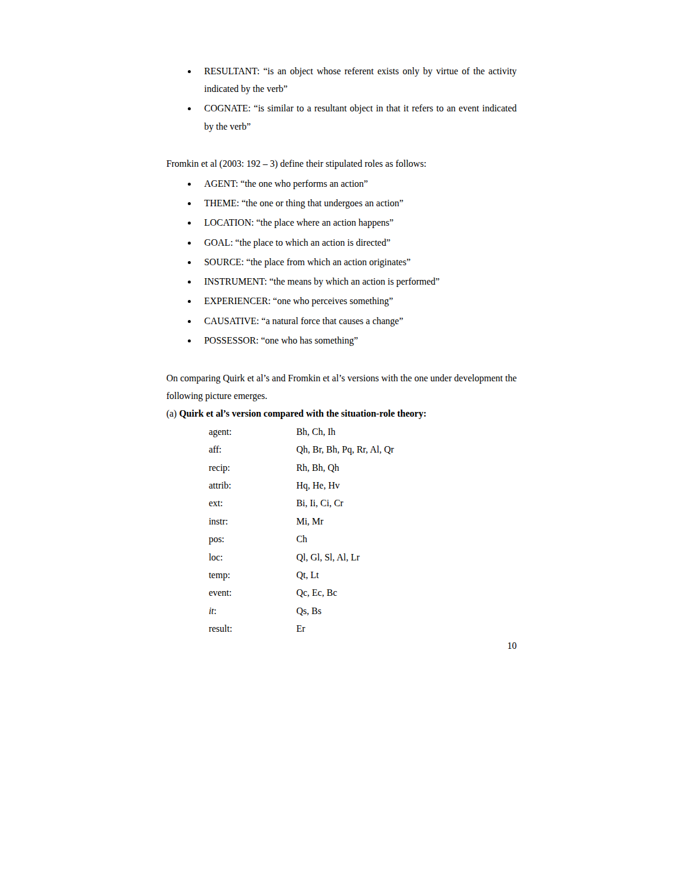RESULTANT: “is an object whose referent exists only by virtue of the activity indicated by the verb”
COGNATE: “is similar to a resultant object in that it refers to an event indicated by the verb”
Fromkin et al (2003: 192 – 3) define their stipulated roles as follows:
AGENT: “the one who performs an action”
THEME: “the one or thing that undergoes an action”
LOCATION: “the place where an action happens”
GOAL: “the place to which an action is directed”
SOURCE: “the place from which an action originates”
INSTRUMENT: “the means by which an action is performed”
EXPERIENCER: “one who perceives something”
CAUSATIVE: “a natural force that causes a change”
POSSESSOR: “one who has something”
On comparing Quirk et al’s and Fromkin et al’s versions with the one under development the following picture emerges.
(a) Quirk et al’s version compared with the situation-role theory:
| agent: | Bh, Ch, Ih |
| aff: | Qh, Br, Bh, Pq, Rr, Al, Qr |
| recip: | Rh, Bh, Qh |
| attrib: | Hq, He, Hv |
| ext: | Bi, Ii, Ci, Cr |
| instr: | Mi, Mr |
| pos: | Ch |
| loc: | Ql, Gl, Sl, Al, Lr |
| temp: | Qt, Lt |
| event: | Qc, Ec, Bc |
| it : | Qs, Bs |
| result: | Er |
10